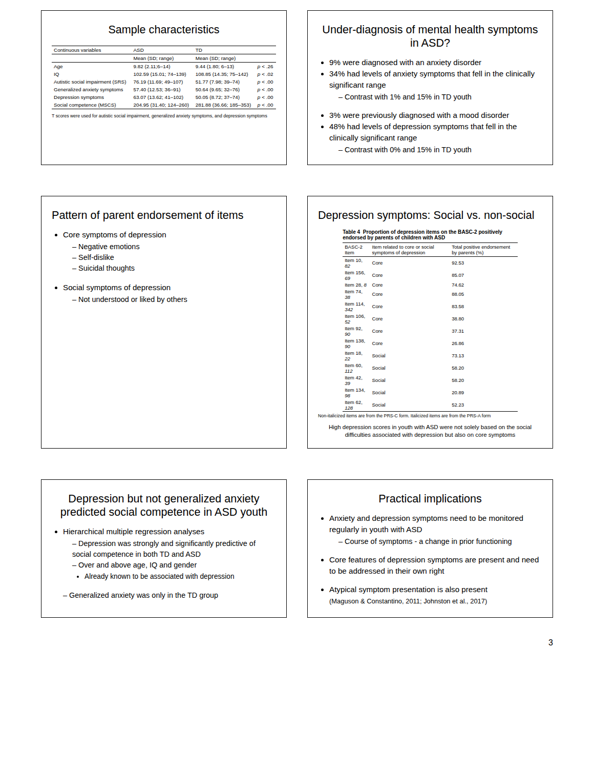Sample characteristics
| Continuous variables | ASD | TD | |
| --- | --- | --- | --- |
| | Mean (SD; range) | Mean (SD; range) | |
| Age | 9.82 (2.11;6–14) | 9.44 (1.80; 6–13) | p < .26 |
| IQ | 102.59 (15.01; 74–139) | 108.85 (14.35; 75–142) | p < .02 |
| Autistic social impairment (SRS) | 76.19 (11.69; 49–107) | 51.77 (7.98; 39–74) | p < .00 |
| Generalized anxiety symptoms | 57.40 (12.53; 36–91) | 50.64 (9.65; 32–76) | p < .00 |
| Depression symptoms | 63.07 (13.62; 41–102) | 50.05 (8.72; 37–74) | p < .00 |
| Social competence (MSCS) | 204.95 (31.40; 124–260) | 281.88 (36.66; 185–353) | p < .00 |
T scores were used for autistic social impairment, generalized anxiety symptoms, and depression symptoms
Under-diagnosis of mental health symptoms in ASD?
9% were diagnosed with an anxiety disorder
34% had levels of anxiety symptoms that fell in the clinically significant range
Contrast with 1% and 15% in TD youth
3% were previously diagnosed with a mood disorder
48% had levels of depression symptoms that fell in the clinically significant range
Contrast with 0% and 15% in TD youth
Pattern of parent endorsement of items
Core symptoms of depression
Negative emotions
Self-dislike
Suicidal thoughts
Social symptoms of depression
Not understood or liked by others
Depression symptoms: Social vs. non-social
Table 4 Proportion of depression items on the BASC-2 positively endorsed by parents of children with ASD
| BASC-2 Item | Item related to core or social symptoms of depression | Total positive endorsement by parents (%) |
| --- | --- | --- |
| Item 10, 82 | Core | 92.53 |
| Item 156, 69 | Core | 85.07 |
| Item 28, 8 | Core | 74.62 |
| Item 74, 38 | Core | 88.05 |
| Item 114, 342 | Core | 83.58 |
| Item 106, 52 | Core | 38.80 |
| Item 92, 90 | Core | 37.31 |
| Item 138, 90 | Core | 26.86 |
| Item 18, 22 | Social | 73.13 |
| Item 60, 112 | Social | 58.20 |
| Item 42, 39 | Social | 58.20 |
| Item 134, 98 | Social | 20.89 |
| Item 62, 128 | Social | 52.23 |
Non-italicized items are from the PRS-C form. Italicized items are from the PRS-A form
High depression scores in youth with ASD were not solely based on the social difficulties associated with depression but also on core symptoms
Depression but not generalized anxiety predicted social competence in ASD youth
Hierarchical multiple regression analyses
Depression was strongly and significantly predictive of social competence in both TD and ASD
Over and above age, IQ and gender
Already known to be associated with depression
Generalized anxiety was only in the TD group
Practical implications
Anxiety and depression symptoms need to be monitored regularly in youth with ASD
Course of symptoms - a change in prior functioning
Core features of depression symptoms are present and need to be addressed in their own right
Atypical symptom presentation is also present
(Maguson & Constantino, 2011; Johnston et al., 2017)
3